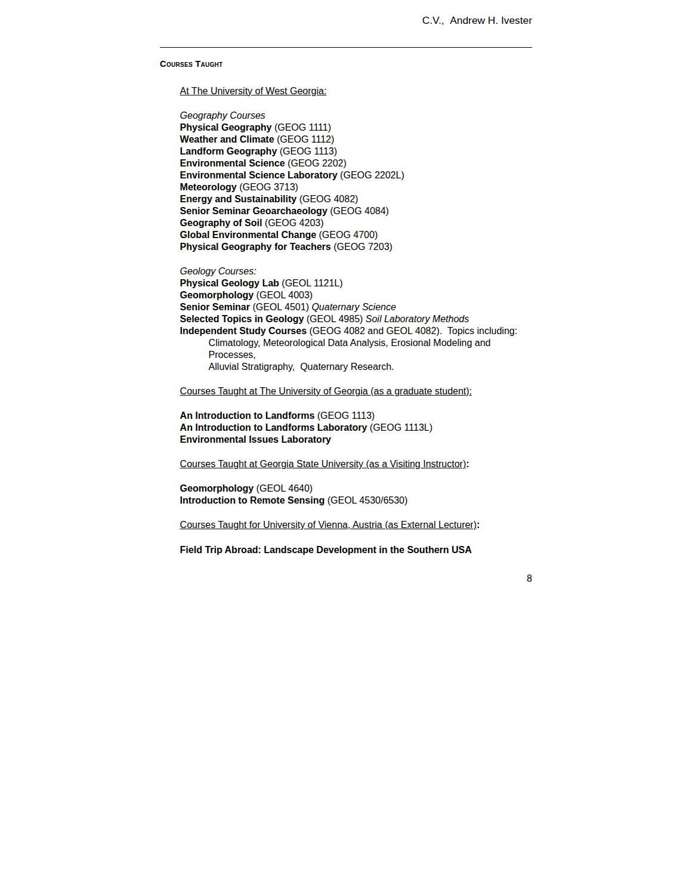C.V., Andrew H. Ivester
Courses Taught
At The University of West Georgia:
Geography Courses
Physical Geography (GEOG 1111)
Weather and Climate (GEOG 1112)
Landform Geography (GEOG 1113)
Environmental Science (GEOG 2202)
Environmental Science Laboratory (GEOG 2202L)
Meteorology (GEOG 3713)
Energy and Sustainability (GEOG 4082)
Senior Seminar Geoarchaeology (GEOG 4084)
Geography of Soil (GEOG 4203)
Global Environmental Change (GEOG 4700)
Physical Geography for Teachers (GEOG 7203)
Geology Courses:
Physical Geology Lab (GEOL 1121L)
Geomorphology (GEOL 4003)
Senior Seminar (GEOL 4501) Quaternary Science
Selected Topics in Geology (GEOL 4985) Soil Laboratory Methods
Independent Study Courses (GEOG 4082 and GEOL 4082). Topics including:
Climatology, Meteorological Data Analysis, Erosional Modeling and Processes,
Alluvial Stratigraphy, Quaternary Research.
Courses Taught at The University of Georgia (as a graduate student):
An Introduction to Landforms (GEOG 1113)
An Introduction to Landforms Laboratory (GEOG 1113L)
Environmental Issues Laboratory
Courses Taught at Georgia State University (as a Visiting Instructor):
Geomorphology (GEOL 4640)
Introduction to Remote Sensing (GEOL 4530/6530)
Courses Taught for University of Vienna, Austria (as External Lecturer):
Field Trip Abroad: Landscape Development in the Southern USA
8